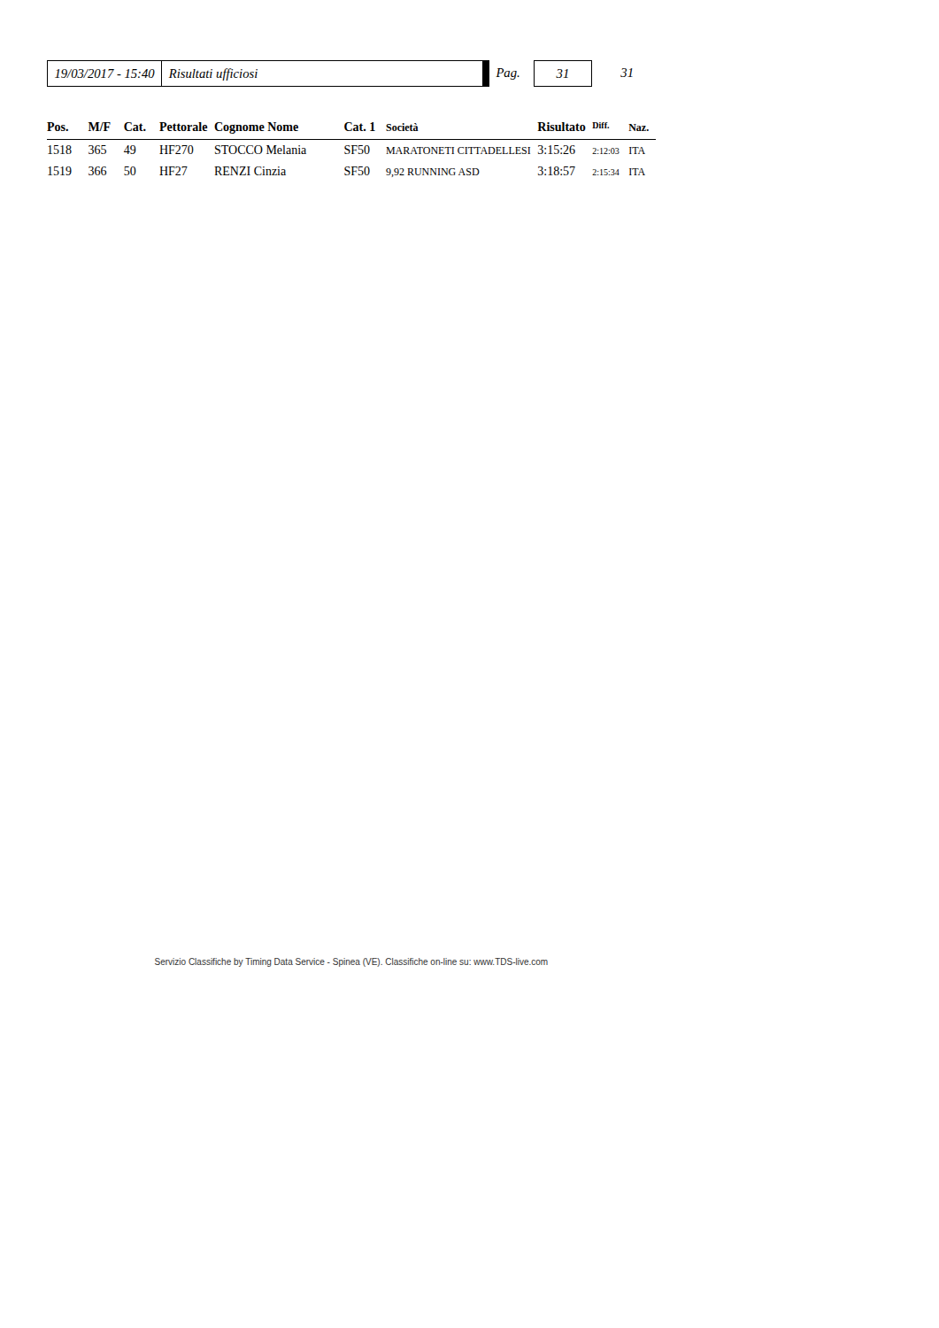19/03/2017 - 15:40
Risultati ufficiosi
Pag.
31
31
| Pos. | M/F | Cat. | Pettorale | Cognome Nome | Cat. 1 | Società | Risultato | Diff. | Naz. |
| --- | --- | --- | --- | --- | --- | --- | --- | --- | --- |
| 1518 | 365 | 49 | HF270 | STOCCO Melania | SF50 | MARATONETI CITTADELLESI | 3:15:26 | 2:12:03 | ITA |
| 1519 | 366 | 50 | HF27 | RENZI Cinzia | SF50 | 9,92 RUNNING ASD | 3:18:57 | 2:15:34 | ITA |
Servizio Classifiche by Timing Data Service - Spinea (VE). Classifiche on-line su: www.TDS-live.com